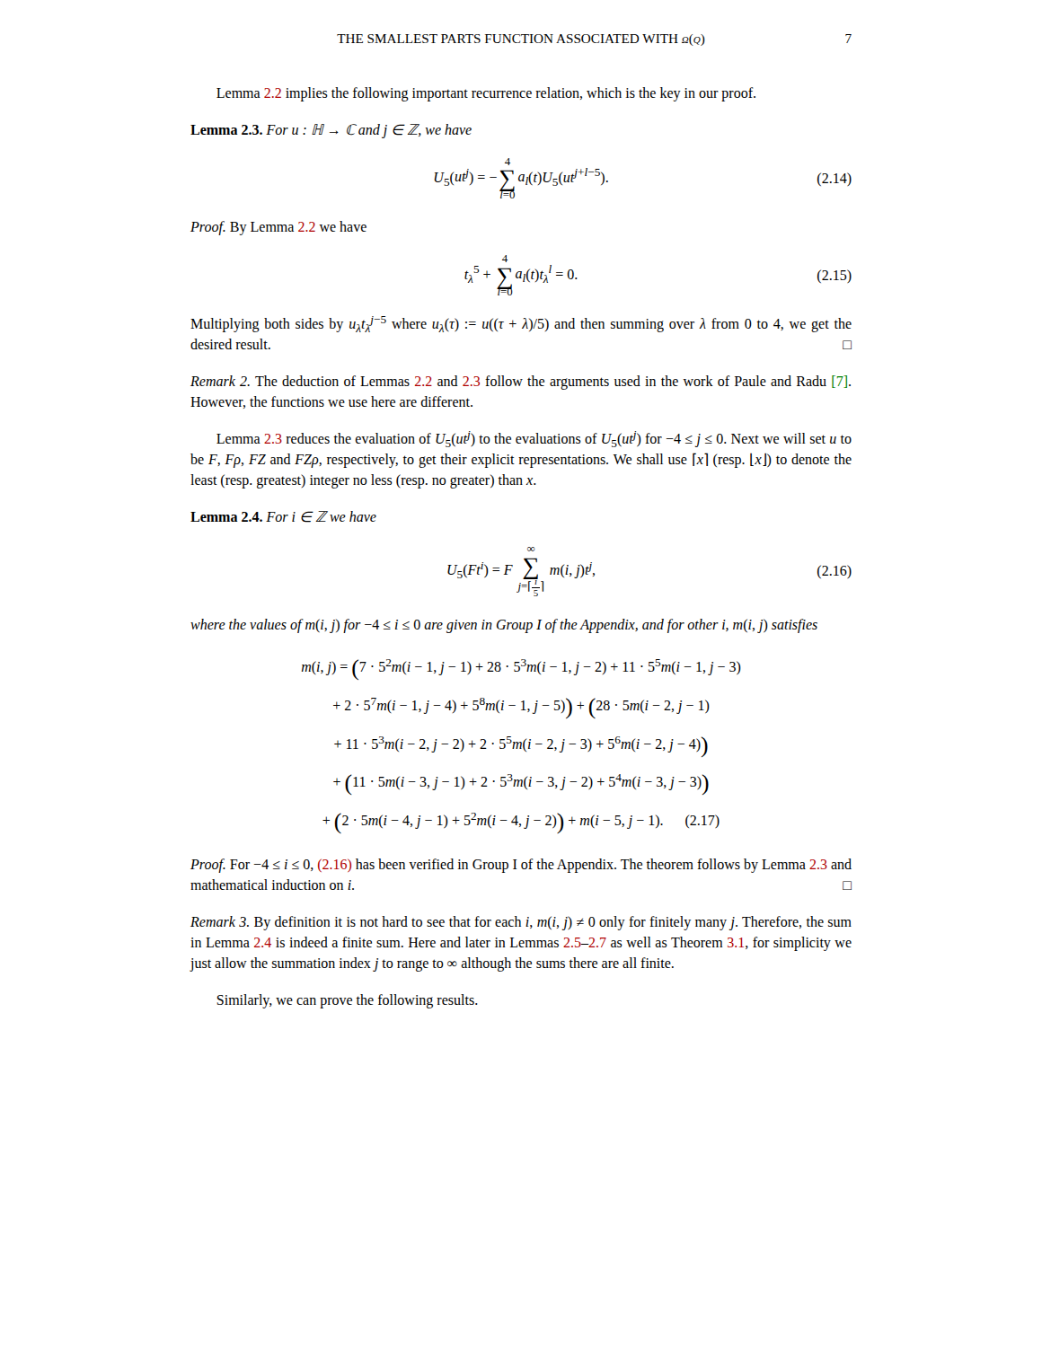THE SMALLEST PARTS FUNCTION ASSOCIATED WITH ω(q) 7
Lemma 2.2 implies the following important recurrence relation, which is the key in our proof.
Lemma 2.3. For u : ℍ → ℂ and j ∈ ℤ, we have
U5(utj) = −4∑l=0 al(t)U5(utj+l−5). (2.14)
Proof. By Lemma 2.2 we have
tλ5 + 4∑l=0 al(t)tλl = 0. (2.15)
Multiplying both sides by uλtλj−5 where uλ(τ) := u((τ + λ)/5) and then summing over λ from 0 to 4, we get the desired result. □
Remark 2. The deduction of Lemmas 2.2 and 2.3 follow the arguments used in the work of Paule and Radu [7]. However, the functions we use here are different.
Lemma 2.3 reduces the evaluation of U5(utj) to the evaluations of U5(utj) for −4 ≤ j ≤ 0. Next we will set u to be F, Fρ, FZ and FZρ, respectively, to get their explicit representations. We shall use ⌈x⌉ (resp. ⌊x⌋) to denote the least (resp. greatest) integer no less (resp. no greater) than x.
Lemma 2.4. For i ∈ ℤ we have
U5(Fti) = F ∞∑j=⌈i 5⌉ m(i, j)tj, (2.16)
where the values of m(i, j) for −4 ≤ i ≤ 0 are given in Group I of the Appendix, and for other i, m(i, j) satisfies
m(i, j) = (7 · 52m(i − 1, j − 1) + 28 · 53m(i − 1, j − 2) + 11 · 55m(i − 1, j − 3) + 2 · 57m(i − 1, j − 4) + 58m(i − 1, j − 5)) + (28 · 5m(i − 2, j − 1) + 11 · 53m(i − 2, j − 2) + 2 · 55m(i − 2, j − 3) + 56m(i − 2, j − 4)) + (11 · 5m(i − 3, j − 1) + 2 · 53m(i − 3, j − 2) + 54m(i − 3, j − 3)) + (2 · 5m(i − 4, j − 1) + 52m(i − 4, j − 2)) + m(i − 5, j − 1). (2.17)
Proof. For −4 ≤ i ≤ 0, (2.16) has been verified in Group I of the Appendix. The theorem follows by Lemma 2.3 and mathematical induction on i. □
Remark 3. By definition it is not hard to see that for each i, m(i, j) ≠ 0 only for finitely many j. Therefore, the sum in Lemma 2.4 is indeed a finite sum. Here and later in Lemmas 2.5–2.7 as well as Theorem 3.1, for simplicity we just allow the summation index j to range to ∞ although the sums there are all finite.
Similarly, we can prove the following results.